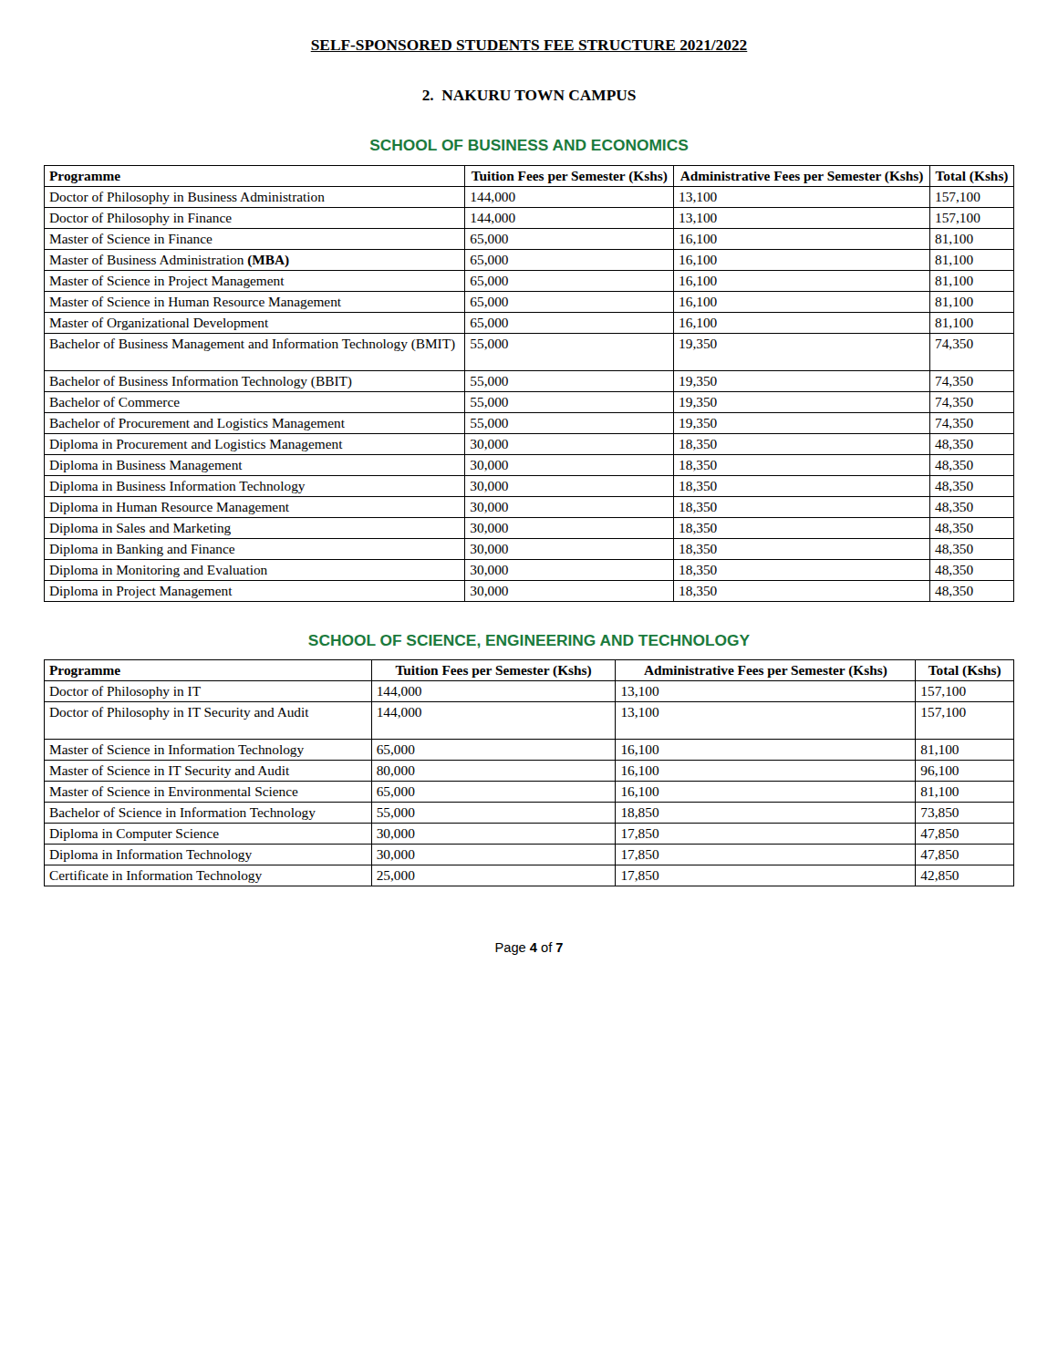SELF-SPONSORED STUDENTS FEE STRUCTURE 2021/2022
2. NAKURU TOWN CAMPUS
SCHOOL OF BUSINESS AND ECONOMICS
| Programme | Tuition Fees per Semester (Kshs) | Administrative Fees per Semester (Kshs) | Total (Kshs) |
| --- | --- | --- | --- |
| Doctor of Philosophy in Business Administration | 144,000 | 13,100 | 157,100 |
| Doctor of Philosophy in Finance | 144,000 | 13,100 | 157,100 |
| Master of Science in Finance | 65,000 | 16,100 | 81,100 |
| Master of Business Administration (MBA) | 65,000 | 16,100 | 81,100 |
| Master of Science in Project Management | 65,000 | 16,100 | 81,100 |
| Master of Science in Human Resource Management | 65,000 | 16,100 | 81,100 |
| Master of Organizational Development | 65,000 | 16,100 | 81,100 |
| Bachelor of Business Management and Information Technology (BMIT) | 55,000 | 19,350 | 74,350 |
| Bachelor of Business Information Technology (BBIT) | 55,000 | 19,350 | 74,350 |
| Bachelor of Commerce | 55,000 | 19,350 | 74,350 |
| Bachelor of Procurement and Logistics Management | 55,000 | 19,350 | 74,350 |
| Diploma in Procurement and Logistics Management | 30,000 | 18,350 | 48,350 |
| Diploma in Business Management | 30,000 | 18,350 | 48,350 |
| Diploma in Business Information Technology | 30,000 | 18,350 | 48,350 |
| Diploma in Human Resource Management | 30,000 | 18,350 | 48,350 |
| Diploma in Sales and Marketing | 30,000 | 18,350 | 48,350 |
| Diploma in Banking and Finance | 30,000 | 18,350 | 48,350 |
| Diploma in Monitoring and Evaluation | 30,000 | 18,350 | 48,350 |
| Diploma in Project Management | 30,000 | 18,350 | 48,350 |
SCHOOL OF SCIENCE, ENGINEERING AND TECHNOLOGY
| Programme | Tuition Fees per Semester (Kshs) | Administrative Fees per Semester (Kshs) | Total (Kshs) |
| --- | --- | --- | --- |
| Doctor of Philosophy in IT | 144,000 | 13,100 | 157,100 |
| Doctor of Philosophy in IT Security and Audit | 144,000 | 13,100 | 157,100 |
| Master of Science in Information Technology | 65,000 | 16,100 | 81,100 |
| Master of Science in IT Security and Audit | 80,000 | 16,100 | 96,100 |
| Master of Science in Environmental Science | 65,000 | 16,100 | 81,100 |
| Bachelor of Science in Information Technology | 55,000 | 18,850 | 73,850 |
| Diploma in Computer Science | 30,000 | 17,850 | 47,850 |
| Diploma in Information Technology | 30,000 | 17,850 | 47,850 |
| Certificate in Information Technology | 25,000 | 17,850 | 42,850 |
Page 4 of 7